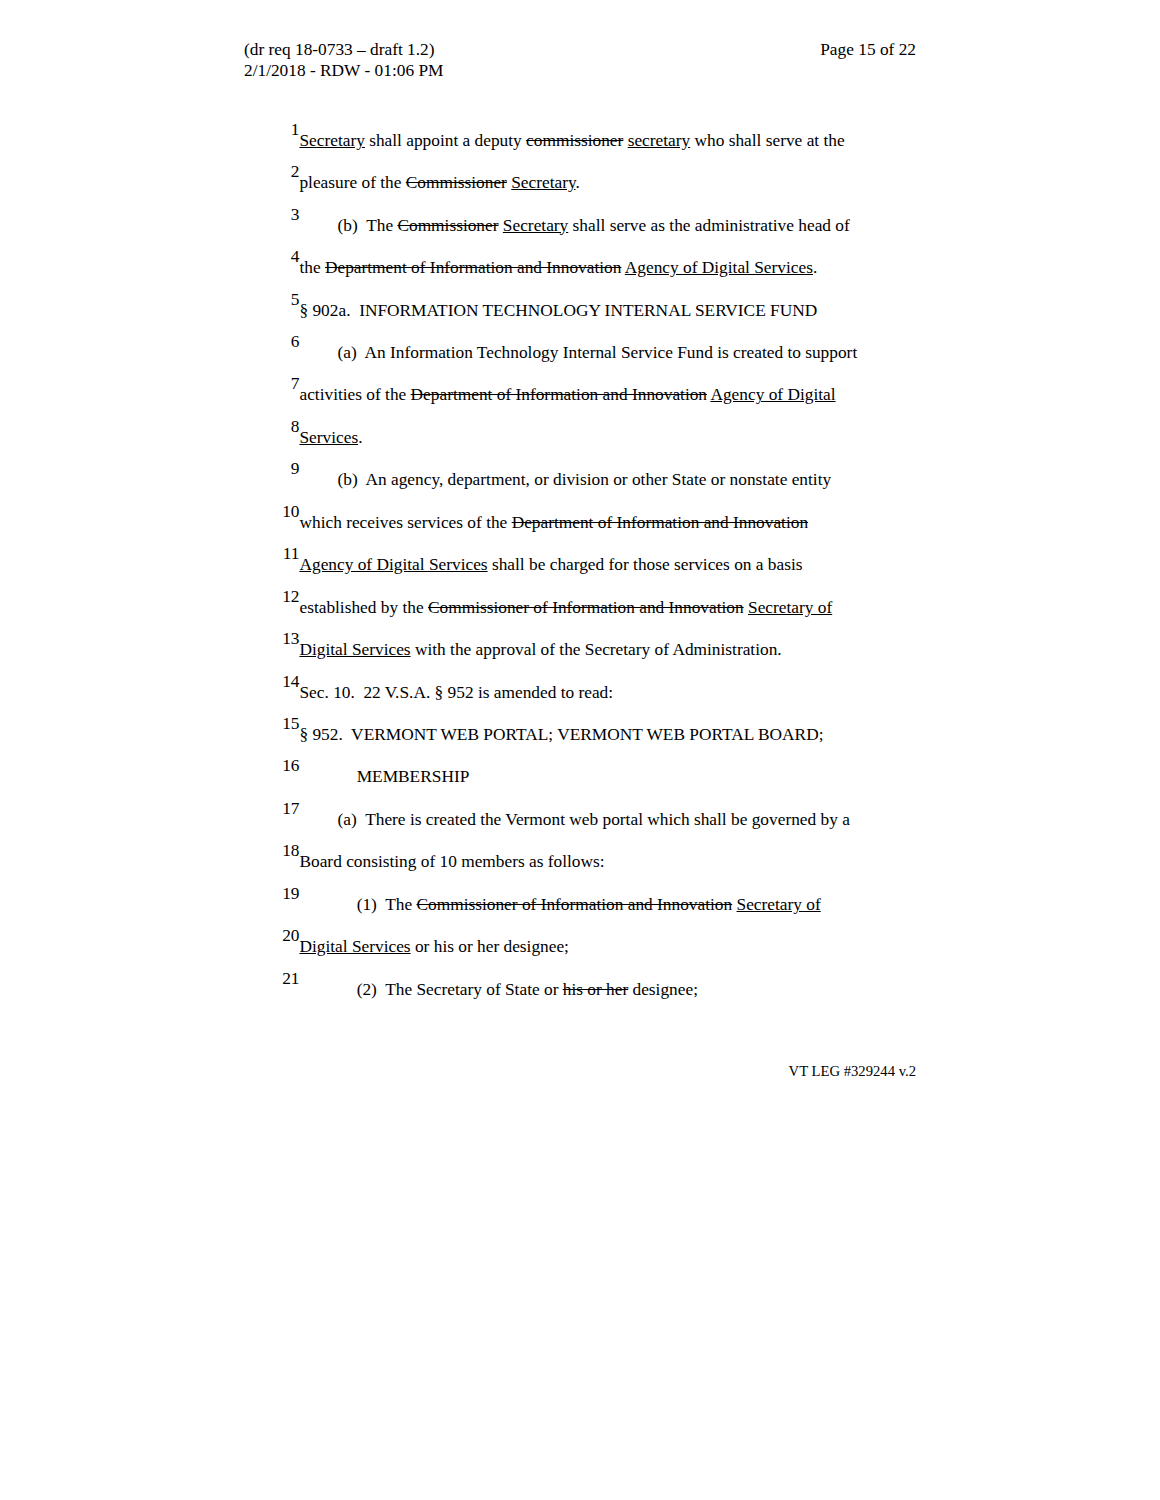(dr req 18-0733 – draft 1.2)
2/1/2018 - RDW - 01:06 PM
Page 15 of 22
| 1 | Secretary shall appoint a deputy commissioner secretary who shall serve at the |
| 2 | pleasure of the Commissioner Secretary . |
| 3 | (b) The Commissioner Secretary shall serve as the administrative head of |
| 4 | the Department of Information and Innovation Agency of Digital Services . |
| 5 | § 902a. INFORMATION TECHNOLOGY INTERNAL SERVICE FUND |
| 6 | (a) An Information Technology Internal Service Fund is created to support |
| 7 | activities of the Department of Information and Innovation Agency of Digital |
| 8 | Services . |
| 9 | (b) An agency, department, or division or other State or nonstate entity |
| 10 | which receives services of the Department of Information and Innovation |
| 11 | Agency of Digital Services shall be charged for those services on a basis |
| 12 | established by the Commissioner of Information and Innovation Secretary of |
| 13 | Digital Services with the approval of the Secretary of Administration. |
| 14 | Sec. 10. 22 V.S.A. § 952 is amended to read: |
| 15 | § 952. VERMONT WEB PORTAL; VERMONT WEB PORTAL BOARD; |
| 16 | MEMBERSHIP |
| 17 | (a) There is created the Vermont web portal which shall be governed by a |
| 18 | Board consisting of 10 members as follows: |
| 19 | (1) The Commissioner of Information and Innovation Secretary of |
| 20 | Digital Services or his or her designee; |
| 21 | (2) The Secretary of State or his or her designee; |
VT LEG #329244 v.2